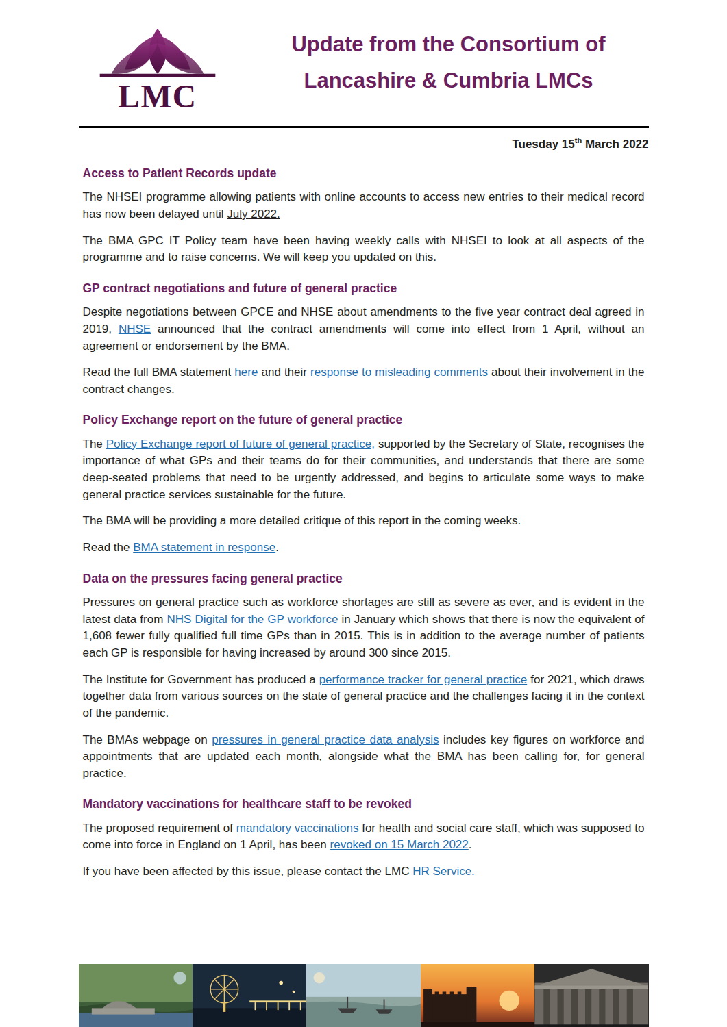LMC
Update from the Consortium of Lancashire & Cumbria LMCs
Tuesday 15th March 2022
Access to Patient Records update
The NHSEI programme allowing patients with online accounts to access new entries to their medical record has now been delayed until July 2022.
The BMA GPC IT Policy team have been having weekly calls with NHSEI to look at all aspects of the programme and to raise concerns. We will keep you updated on this.
GP contract negotiations and future of general practice
Despite negotiations between GPCE and NHSE about amendments to the five year contract deal agreed in 2019, NHSE announced that the contract amendments will come into effect from 1 April, without an agreement or endorsement by the BMA.
Read the full BMA statement here and their response to misleading comments about their involvement in the contract changes.
Policy Exchange report on the future of general practice
The Policy Exchange report of future of general practice, supported by the Secretary of State, recognises the importance of what GPs and their teams do for their communities, and understands that there are some deep-seated problems that need to be urgently addressed, and begins to articulate some ways to make general practice services sustainable for the future.
The BMA will be providing a more detailed critique of this report in the coming weeks.
Read the BMA statement in response.
Data on the pressures facing general practice
Pressures on general practice such as workforce shortages are still as severe as ever, and is evident in the latest data from NHS Digital for the GP workforce in January which shows that there is now the equivalent of 1,608 fewer fully qualified full time GPs than in 2015. This is in addition to the average number of patients each GP is responsible for having increased by around 300 since 2015.
The Institute for Government has produced a performance tracker for general practice for 2021, which draws together data from various sources on the state of general practice and the challenges facing it in the context of the pandemic.
The BMAs webpage on pressures in general practice data analysis includes key figures on workforce and appointments that are updated each month, alongside what the BMA has been calling for, for general practice.
Mandatory vaccinations for healthcare staff to be revoked
The proposed requirement of mandatory vaccinations for health and social care staff, which was supposed to come into force in England on 1 April, has been revoked on 15 March 2022.
If you have been affected by this issue, please contact the LMC HR Service.